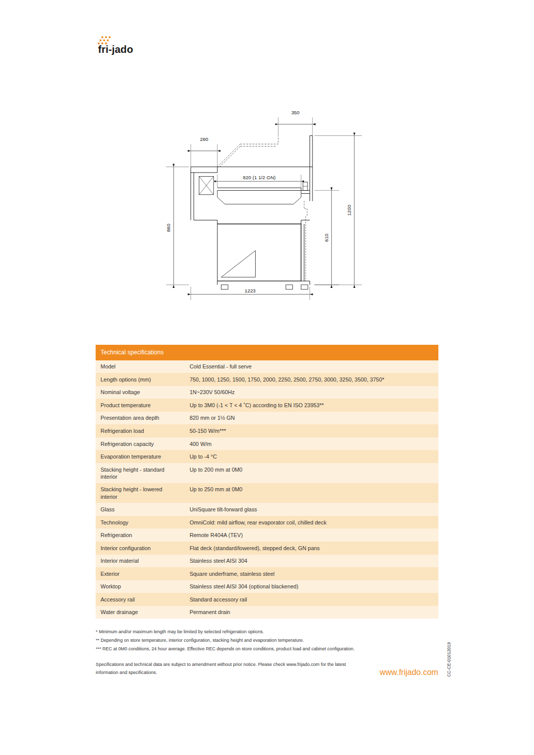fri-jado
350 280 820 (1 1/2 GN) 860 1200 610 1223
Technical specifications
| Model | Cold Essential - full serve |
| Length options (mm) | 750, 1000, 1250, 1500, 1750, 2000, 2250, 2500, 2750, 3000, 3250, 3500, 3750* |
| Nominal voltage | 1N~230V 50/60Hz |
| Product temperature | Up to 3M0 (-1 < T < 4 ˚C) according to EN ISO 23953** |
| Presentation area depth | 820 mm or 1½ GN |
| Refrigeration load | 50-150 W/m*** |
| Refrigeration capacity | 400 W/m |
| Evaporation temperature | Up to -4 °C |
| Stacking height - standard interior | Up to 200 mm at 0M0 |
| Stacking height - lowered interior | Up to 250 mm at 0M0 |
| Glass | UniSquare tilt-forward glass |
| Technology | OmniCold: mild airflow, rear evaporator coil, chilled deck |
| Refrigeration | Remote R404A (TEV) |
| Interior configuration | Flat deck (standard/lowered), stepped deck, GN pans |
| Interior material | Stainless steel AISI 304 |
| Exterior | Square underframe, stainless steel |
| Worktop | Stainless steel AISI 304 (optional blackened) |
| Accessory rail | Standard accessory rail |
| Water drainage | Permanent drain |
* Minimum and/or maximum length may be limited by selected refrigeration options.
** Depending on store temperature, interior configuration, stacking height and evaporation temperature.
*** REC at 0M0 conditions, 24 hour average. Effective REC depends on store conditions, product load and cabinet configuration.
Specifications and technical data are subject to amendment without prior notice. Please check www.frijado.com for the latest
information and specifications.
www.frijado.com
CC-CE-01012019